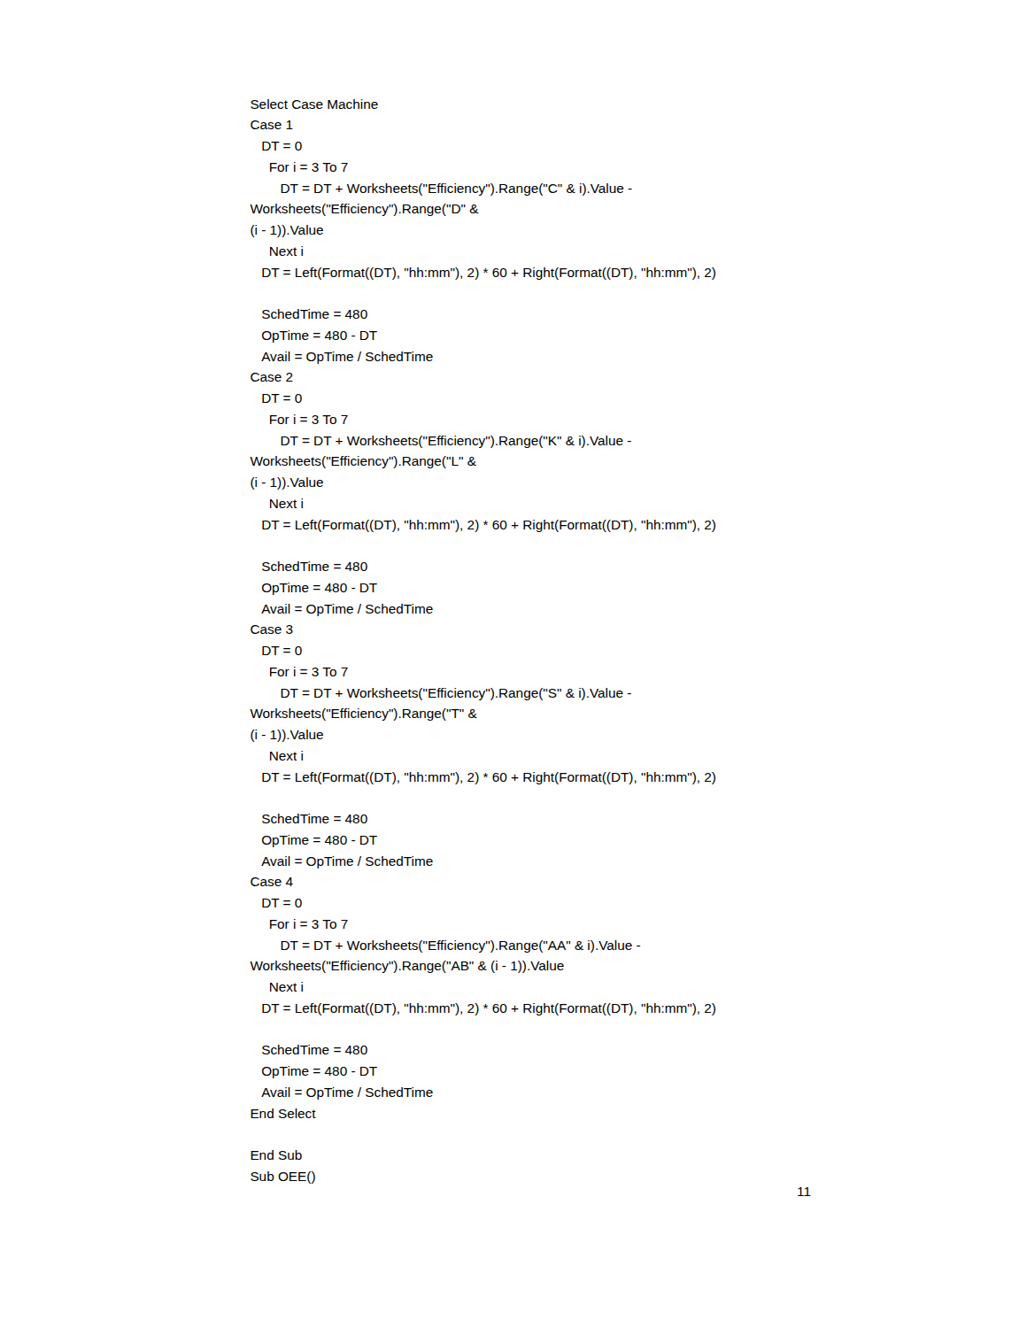Select Case Machine
Case 1
   DT = 0
     For i = 3 To 7
        DT = DT + Worksheets("Efficiency").Range("C" & i).Value - Worksheets("Efficiency").Range("D" &
(i - 1)).Value
     Next i
   DT = Left(Format((DT), "hh:mm"), 2) * 60 + Right(Format((DT), "hh:mm"), 2)

   SchedTime = 480
   OpTime = 480 - DT
   Avail = OpTime / SchedTime
Case 2
   DT = 0
     For i = 3 To 7
        DT = DT + Worksheets("Efficiency").Range("K" & i).Value - Worksheets("Efficiency").Range("L" &
(i - 1)).Value
     Next i
   DT = Left(Format((DT), "hh:mm"), 2) * 60 + Right(Format((DT), "hh:mm"), 2)

   SchedTime = 480
   OpTime = 480 - DT
   Avail = OpTime / SchedTime
Case 3
   DT = 0
     For i = 3 To 7
        DT = DT + Worksheets("Efficiency").Range("S" & i).Value - Worksheets("Efficiency").Range("T" &
(i - 1)).Value
     Next i
   DT = Left(Format((DT), "hh:mm"), 2) * 60 + Right(Format((DT), "hh:mm"), 2)

   SchedTime = 480
   OpTime = 480 - DT
   Avail = OpTime / SchedTime
Case 4
   DT = 0
     For i = 3 To 7
        DT = DT + Worksheets("Efficiency").Range("AA" & i).Value -
Worksheets("Efficiency").Range("AB" & (i - 1)).Value
     Next i
   DT = Left(Format((DT), "hh:mm"), 2) * 60 + Right(Format((DT), "hh:mm"), 2)

   SchedTime = 480
   OpTime = 480 - DT
   Avail = OpTime / SchedTime
End Select

End Sub
Sub OEE()
11